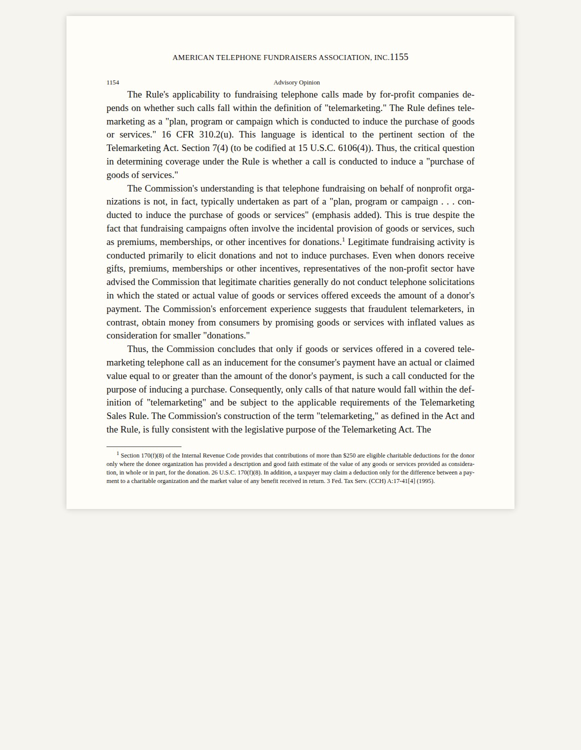AMERICAN TELEPHONE FUNDRAISERS ASSOCIATION, INC.1155
1154 Advisory Opinion
The Rule's applicability to fundraising telephone calls made by for-profit companies depends on whether such calls fall within the definition of "telemarketing." The Rule defines telemarketing as a "plan, program or campaign which is conducted to induce the purchase of goods or services." 16 CFR 310.2(u). This language is identical to the pertinent section of the Telemarketing Act. Section 7(4) (to be codified at 15 U.S.C. 6106(4)). Thus, the critical question in determining coverage under the Rule is whether a call is conducted to induce a "purchase of goods of services."
The Commission's understanding is that telephone fundraising on behalf of nonprofit organizations is not, in fact, typically undertaken as part of a "plan, program or campaign . . . conducted to induce the purchase of goods or services" (emphasis added). This is true despite the fact that fundraising campaigns often involve the incidental provision of goods or services, such as premiums, memberships, or other incentives for donations.1 Legitimate fundraising activity is conducted primarily to elicit donations and not to induce purchases. Even when donors receive gifts, premiums, memberships or other incentives, representatives of the non-profit sector have advised the Commission that legitimate charities generally do not conduct telephone solicitations in which the stated or actual value of goods or services offered exceeds the amount of a donor's payment. The Commission's enforcement experience suggests that fraudulent telemarketers, in contrast, obtain money from consumers by promising goods or services with inflated values as consideration for smaller "donations."
Thus, the Commission concludes that only if goods or services offered in a covered telemarketing telephone call as an inducement for the consumer's payment have an actual or claimed value equal to or greater than the amount of the donor's payment, is such a call conducted for the purpose of inducing a purchase. Consequently, only calls of that nature would fall within the definition of "telemarketing" and be subject to the applicable requirements of the Telemarketing Sales Rule. The Commission's construction of the term "telemarketing," as defined in the Act and the Rule, is fully consistent with the legislative purpose of the Telemarketing Act. The
1 Section 170(f)(8) of the Internal Revenue Code provides that contributions of more than $250 are eligible charitable deductions for the donor only where the donee organization has provided a description and good faith estimate of the value of any goods or services provided as consideration, in whole or in part, for the donation. 26 U.S.C. 170(f)(8). In addition, a taxpayer may claim a deduction only for the difference between a payment to a charitable organization and the market value of any benefit received in return. 3 Fed. Tax Serv. (CCH) A:17-41[4] (1995).